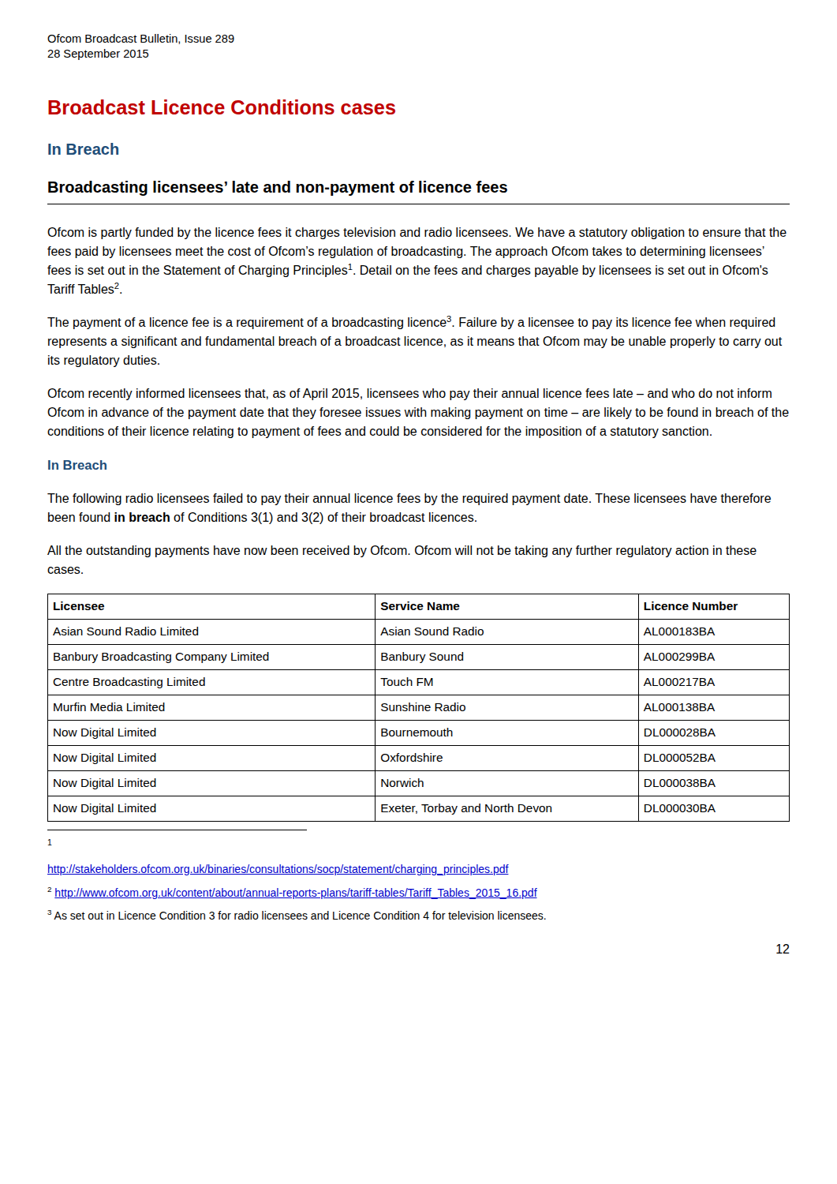Ofcom Broadcast Bulletin, Issue 289
28 September 2015
Broadcast Licence Conditions cases
In Breach
Broadcasting licensees’ late and non-payment of licence fees
Ofcom is partly funded by the licence fees it charges television and radio licensees. We have a statutory obligation to ensure that the fees paid by licensees meet the cost of Ofcom’s regulation of broadcasting. The approach Ofcom takes to determining licensees’ fees is set out in the Statement of Charging Principles1. Detail on the fees and charges payable by licensees is set out in Ofcom's Tariff Tables2.
The payment of a licence fee is a requirement of a broadcasting licence3. Failure by a licensee to pay its licence fee when required represents a significant and fundamental breach of a broadcast licence, as it means that Ofcom may be unable properly to carry out its regulatory duties.
Ofcom recently informed licensees that, as of April 2015, licensees who pay their annual licence fees late – and who do not inform Ofcom in advance of the payment date that they foresee issues with making payment on time – are likely to be found in breach of the conditions of their licence relating to payment of fees and could be considered for the imposition of a statutory sanction.
In Breach
The following radio licensees failed to pay their annual licence fees by the required payment date. These licensees have therefore been found in breach of Conditions 3(1) and 3(2) of their broadcast licences.
All the outstanding payments have now been received by Ofcom. Ofcom will not be taking any further regulatory action in these cases.
| Licensee | Service Name | Licence Number |
| --- | --- | --- |
| Asian Sound Radio Limited | Asian Sound Radio | AL000183BA |
| Banbury Broadcasting Company Limited | Banbury Sound | AL000299BA |
| Centre Broadcasting Limited | Touch FM | AL000217BA |
| Murfin Media Limited | Sunshine Radio | AL000138BA |
| Now Digital Limited | Bournemouth | DL000028BA |
| Now Digital Limited | Oxfordshire | DL000052BA |
| Now Digital Limited | Norwich | DL000038BA |
| Now Digital Limited | Exeter, Torbay and North Devon | DL000030BA |
1
http://stakeholders.ofcom.org.uk/binaries/consultations/socp/statement/charging_principles.pdf
2 http://www.ofcom.org.uk/content/about/annual-reports-plans/tariff-tables/Tariff_Tables_2015_16.pdf
3 As set out in Licence Condition 3 for radio licensees and Licence Condition 4 for television licensees.
12